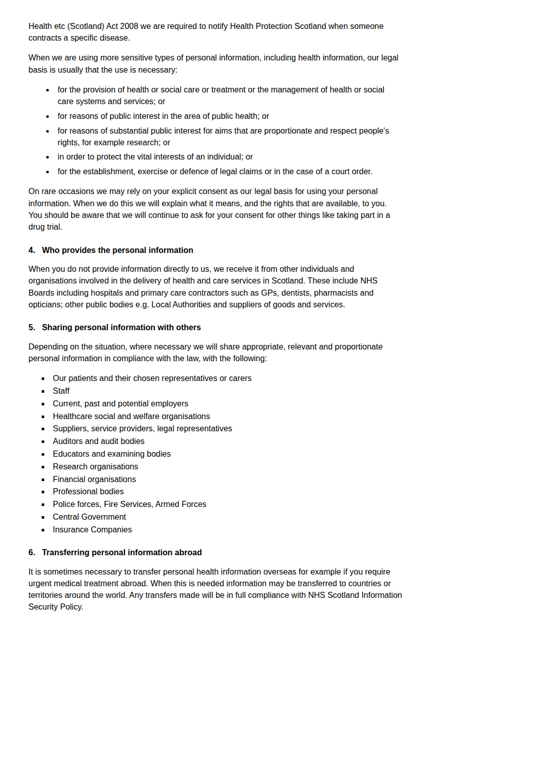Health etc (Scotland) Act 2008 we are required to notify Health Protection Scotland when someone contracts a specific disease.
When we are using more sensitive types of personal information, including health information, our legal basis is usually that the use is necessary:
for the provision of health or social care or treatment or the management of health or social care systems and services; or
for reasons of public interest in the area of public health; or
for reasons of substantial public interest for aims that are proportionate and respect people's rights, for example research; or
in order to protect the vital interests of an individual; or
for the establishment, exercise or defence of legal claims or in the case of a court order.
On rare occasions we may rely on your explicit consent as our legal basis for using your personal information. When we do this we will explain what it means, and the rights that are available, to you. You should be aware that we will continue to ask for your consent for other things like taking part in a drug trial.
4. Who provides the personal information
When you do not provide information directly to us, we receive it from other individuals and organisations involved in the delivery of health and care services in Scotland. These include NHS Boards including hospitals and primary care contractors such as GPs, dentists, pharmacists and opticians; other public bodies e.g. Local Authorities and suppliers of goods and services.
5. Sharing personal information with others
Depending on the situation, where necessary we will share appropriate, relevant and proportionate personal information in compliance with the law, with the following:
Our patients and their chosen representatives or carers
Staff
Current, past and potential employers
Healthcare social and welfare organisations
Suppliers, service providers, legal representatives
Auditors and audit bodies
Educators and examining bodies
Research organisations
Financial organisations
Professional bodies
Police forces, Fire Services, Armed Forces
Central Government
Insurance Companies
6. Transferring personal information abroad
It is sometimes necessary to transfer personal health information overseas for example if you require urgent medical treatment abroad. When this is needed information may be transferred to countries or territories around the world. Any transfers made will be in full compliance with NHS Scotland Information Security Policy.